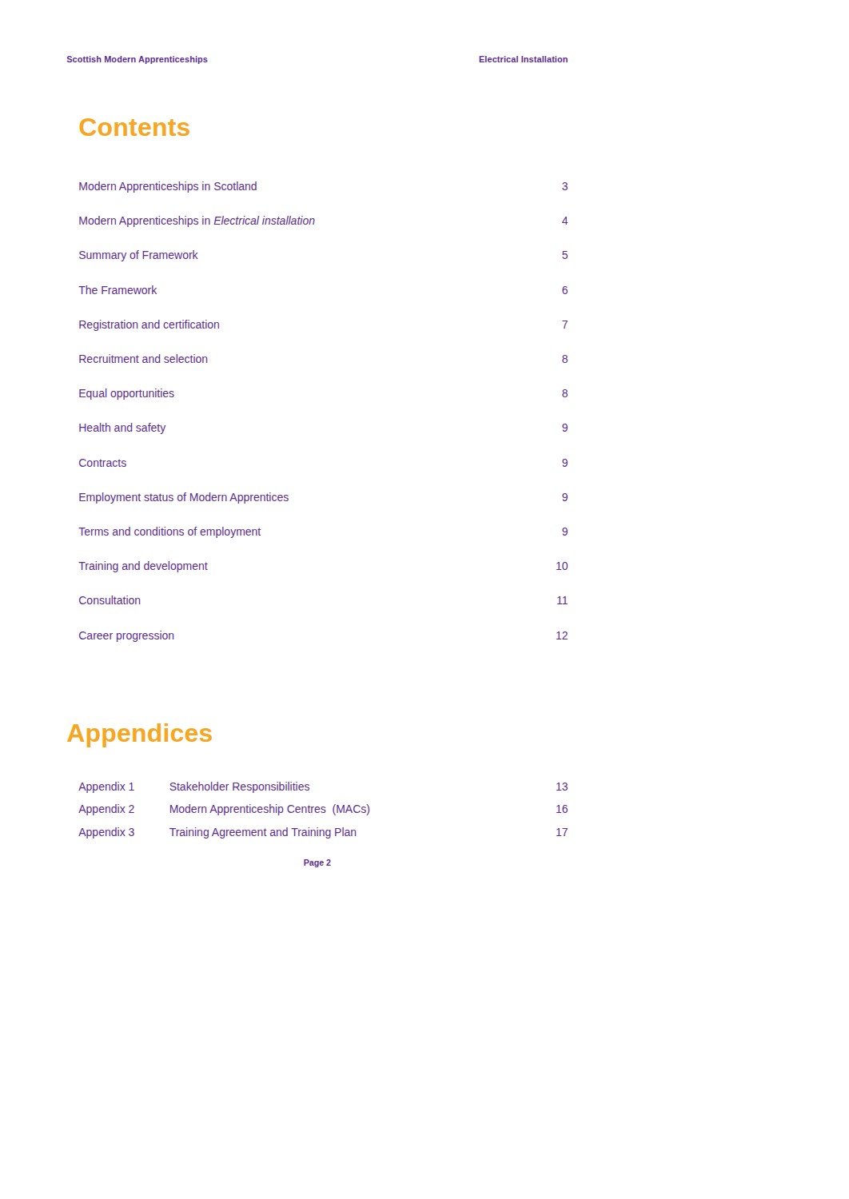Scottish Modern Apprenticeships Electrical Installation
Contents
| Modern Apprenticeships in Scotland | 3 |
| Modern Apprenticeships in Electrical installation | 4 |
| Summary of Framework | 5 |
| The Framework | 6 |
| Registration and certification | 7 |
| Recruitment and selection | 8 |
| Equal opportunities | 8 |
| Health and safety | 9 |
| Contracts | 9 |
| Employment status of Modern Apprentices | 9 |
| Terms and conditions of employment | 9 |
| Training and development | 10 |
| Consultation | 11 |
| Career progression | 12 |
Appendices
| Appendix 1 | Stakeholder Responsibilities | 13 |
| Appendix 2 | Modern Apprenticeship Centres (MACs) | 16 |
| Appendix 3 | Training Agreement and Training Plan | 17 |
Page 2